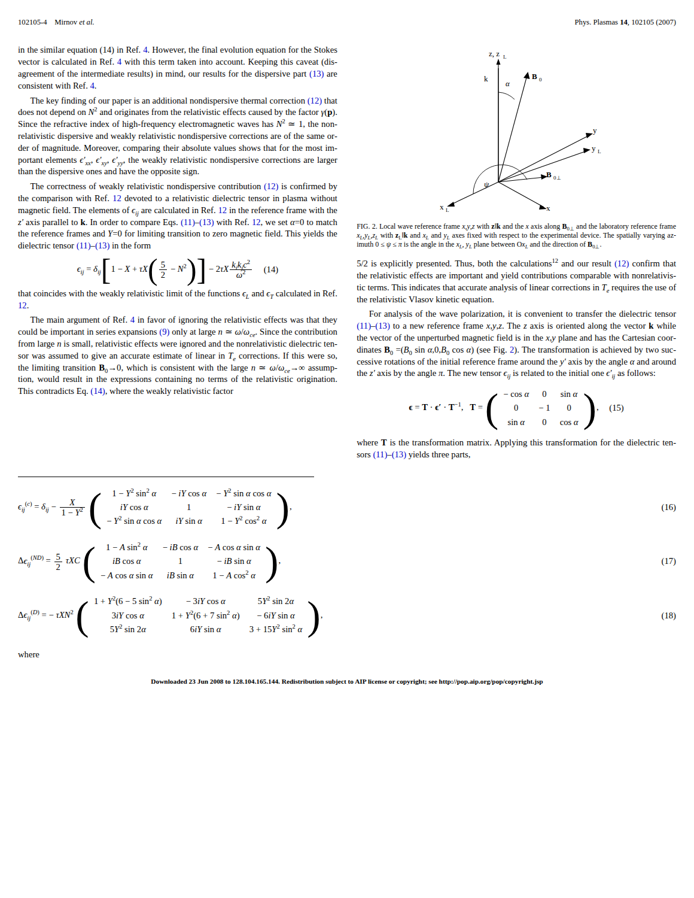102105-4 Mirnov et al.
Phys. Plasmas 14, 102105 (2007)
in the similar equation (14) in Ref. 4. However, the final evolution equation for the Stokes vector is calculated in Ref. 4 with this term taken into account. Keeping this caveat (disagreement of the intermediate results) in mind, our results for the dispersive part (13) are consistent with Ref. 4.
The key finding of our paper is an additional nondispersive thermal correction (12) that does not depend on N2 and originates from the relativistic effects caused by the factor γ(p). Since the refractive index of high-frequency electromagnetic waves has N2 ≃ 1, the nonrelativistic dispersive and weakly relativistic nondispersive corrections are of the same order of magnitude. Moreover, comparing their absolute values shows that for the most important elements ϵ′xx, ϵ′xy, ϵ′yy, the weakly relativistic nondispersive corrections are larger than the dispersive ones and have the opposite sign.
The correctness of weakly relativistic nondispersive contribution (12) is confirmed by the comparison with Ref. 12 devoted to a relativistic dielectric tensor in plasma without magnetic field. The elements of ϵij are calculated in Ref. 12 in the reference frame with the z′ axis parallel to k. In order to compare Eqs. (11)–(13) with Ref. 12, we set α=0 to match the reference frames and Y=0 for limiting transition to zero magnetic field. This yields the dielectric tensor (11)–(13) in the form
ϵij = δij[1 − X + τX(52 − N2)] − 2τX kikjc2 ω2
(14)
that coincides with the weakly relativistic limit of the functions ϵL and ϵT calculated in Ref. 12.
The main argument of Ref. 4 in favor of ignoring the relativistic effects was that they could be important in series expansions (9) only at large n ≃ ω/ωce. Since the contribution from large n is small, relativistic effects were ignored and the nonrelativistic dielectric tensor was assumed to give an accurate estimate of linear in Te corrections. If this were so, the limiting transition B0→0, which is consistent with the large n ≃ ω/ωce→∞ assumption, would result in the expressions containing no terms of the relativistic origination. This contradicts Eq. (14), where the weakly relativistic factor
z, z L k α B 0 y y L x x L ψ B 0⊥
FIG. 2. Local wave reference frame x,y,z with z‖k and the x axis along B0⊥ and the laboratory reference frame xL,yL,zL with zL‖k and xL and yL axes fixed with respect to the experimental device. The spatially varying azimuth 0 ≤ ψ ≤ π is the angle in the xL, yL plane between OxL and the direction of B0⊥.
5/2 is explicitly presented. Thus, both the calculations12 and our result (12) confirm that the relativistic effects are important and yield contributions comparable with nonrelativistic terms. This indicates that accurate analysis of linear corrections in Te requires the use of the relativistic Vlasov kinetic equation.
For analysis of the wave polarization, it is convenient to transfer the dielectric tensor (11)–(13) to a new reference frame x,y,z. The z axis is oriented along the vector k while the vector of the unperturbed magnetic field is in the x,y plane and has the Cartesian coordinates B0 =(B0 sin α,0,B0 cos α) (see Fig. 2). The transformation is achieved by two successive rotations of the initial reference frame around the y′ axis by the angle α and around the z′ axis by the angle π. The new tensor ϵij is related to the initial one ϵ′ij as follows:
ϵ = T · ϵ′ · T−1, T = (
| − cos α | 0 | sin α |
| 0 | − 1 | 0 |
| sin α | 0 | cos α |
) ,
(15)
where T is the transformation matrix. Applying this transformation for the dielectric tensors (11)–(13) yields three parts,
ϵij(c) = δij − X 1 − Y2 (
| 1 − Y 2 sin 2 α | − iY cos α | − Y 2 sin α cos α |
| iY cos α | 1 | − iY sin α |
| − Y 2 sin α cos α | iY sin α | 1 − Y 2 cos 2 α |
) ,
(16)
Δϵij(ND) = 52 τXC (
| 1 − A sin 2 α | − iB cos α | − A cos α sin α |
| iB cos α | 1 | − iB sin α |
| − A cos α sin α | iB sin α | 1 − A cos 2 α |
) ,
(17)
Δϵij(D) = − τXN2 (
| 1 + Y 2 (6 − 5 sin 2 α ) | − 3 iY cos α | 5 Y 2 sin 2 α |
| 3 iY cos α | 1 + Y 2 (6 + 7 sin 2 α ) | − 6 iY sin α |
| 5 Y 2 sin 2 α | 6 iY sin α | 3 + 15 Y 2 sin 2 α |
) ,
(18)
where
Downloaded 23 Jun 2008 to 128.104.165.144. Redistribution subject to AIP license or copyright; see http://pop.aip.org/pop/copyright.jsp